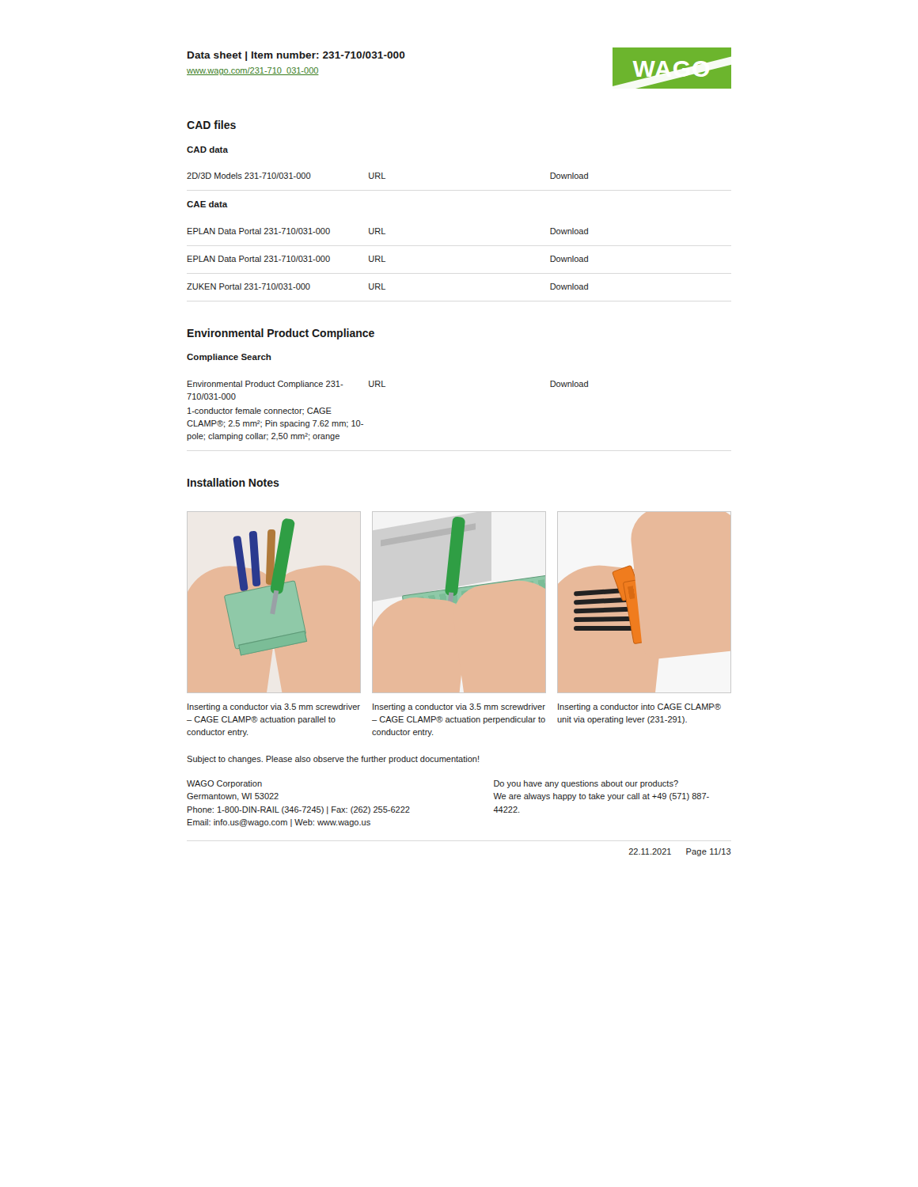Data sheet | Item number: 231-710/031-000
www.wago.com/231-710_031-000
WAGO
CAD files
| CAD data |
| 2D/3D Models 231-710/031-000 | URL | Download |
| CAE data |
| EPLAN Data Portal 231-710/031-000 | URL | Download |
| EPLAN Data Portal 231-710/031-000 | URL | Download |
| ZUKEN Portal 231-710/031-000 | URL | Download |
Environmental Product Compliance
| Compliance Search |
| Environmental Product Compliance 231-710/031-000 1-conductor female connector; CAGE CLAMP®; 2.5 mm²; Pin spacing 7.62 mm; 10-pole; clamping collar; 2,50 mm²; orange | URL | Download |
Installation Notes
Inserting a conductor via 3.5 mm screwdriver – CAGE CLAMP® actuation parallel to conductor entry.
Inserting a conductor via 3.5 mm screwdriver – CAGE CLAMP® actuation perpendicular to conductor entry.
Inserting a conductor into CAGE CLAMP® unit via operating lever (231-291).
Subject to changes. Please also observe the further product documentation!
WAGO Corporation
Germantown, WI 53022
Phone: 1-800-DIN-RAIL (346-7245) | Fax: (262) 255-6222
Email: info.us@wago.com | Web: www.wago.us
Do you have any questions about our products?
We are always happy to take your call at +49 (571) 887-44222.
22.11.2021 Page 11/13